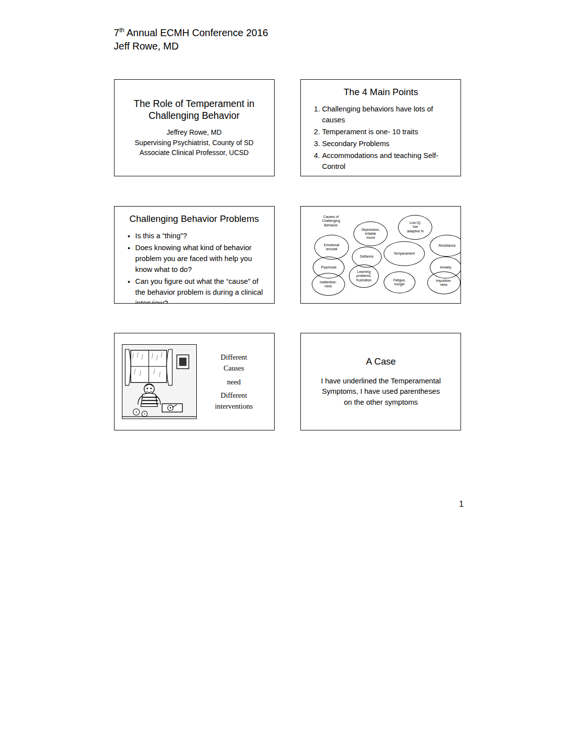7th Annual ECMH Conference 2016
Jeff Rowe, MD
The Role of Temperament in
Challenging Behavior
Jeffrey Rowe, MD
Supervising Psychiatrist, County of SD
Associate Clinical Professor, UCSD
The 4 Main Points
Challenging behaviors have lots of causes
Temperament is one- 10 traits
Secondary Problems
Accommodations and teaching Self-Control
Challenging Behavior Problems
Is this a “thing”?
Does knowing what kind of behavior problem you are faced with help you know what to do?
Can you figure out what the “cause” of the behavior problem is during a clinical interview?
Causes of
Challenging
Behavior
Depression,
irritable
mood
Low IQ,
low
adaptive fx
Emotional
arousal
Resistance
Temperament
Defiance
Anxiety
Psychosis
Learning
problems,
frustration
Fatigue,
hunger
Impulsive-
ness
Inattentive-
ness
Different
Causes
need
Different
interventions
A Case
I have underlined the Temperamental
Symptoms, I have used parentheses
on the other symptoms
1